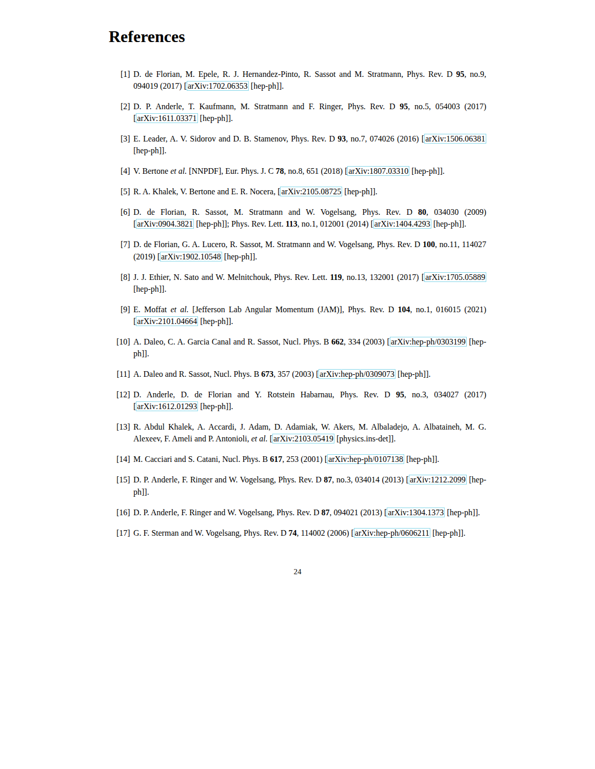References
[1] D. de Florian, M. Epele, R. J. Hernandez-Pinto, R. Sassot and M. Stratmann, Phys. Rev. D 95, no.9, 094019 (2017) [arXiv:1702.06353 [hep-ph]].
[2] D. P. Anderle, T. Kaufmann, M. Stratmann and F. Ringer, Phys. Rev. D 95, no.5, 054003 (2017) [arXiv:1611.03371 [hep-ph]].
[3] E. Leader, A. V. Sidorov and D. B. Stamenov, Phys. Rev. D 93, no.7, 074026 (2016) [arXiv:1506.06381 [hep-ph]].
[4] V. Bertone et al. [NNPDF], Eur. Phys. J. C 78, no.8, 651 (2018) [arXiv:1807.03310 [hep-ph]].
[5] R. A. Khalek, V. Bertone and E. R. Nocera, [arXiv:2105.08725 [hep-ph]].
[6] D. de Florian, R. Sassot, M. Stratmann and W. Vogelsang, Phys. Rev. D 80, 034030 (2009) [arXiv:0904.3821 [hep-ph]]; Phys. Rev. Lett. 113, no.1, 012001 (2014) [arXiv:1404.4293 [hep-ph]].
[7] D. de Florian, G. A. Lucero, R. Sassot, M. Stratmann and W. Vogelsang, Phys. Rev. D 100, no.11, 114027 (2019) [arXiv:1902.10548 [hep-ph]].
[8] J. J. Ethier, N. Sato and W. Melnitchouk, Phys. Rev. Lett. 119, no.13, 132001 (2017) [arXiv:1705.05889 [hep-ph]].
[9] E. Moffat et al. [Jefferson Lab Angular Momentum (JAM)], Phys. Rev. D 104, no.1, 016015 (2021) [arXiv:2101.04664 [hep-ph]].
[10] A. Daleo, C. A. Garcia Canal and R. Sassot, Nucl. Phys. B 662, 334 (2003) [arXiv:hep-ph/0303199 [hep-ph]].
[11] A. Daleo and R. Sassot, Nucl. Phys. B 673, 357 (2003) [arXiv:hep-ph/0309073 [hep-ph]].
[12] D. Anderle, D. de Florian and Y. Rotstein Habarnau, Phys. Rev. D 95, no.3, 034027 (2017) [arXiv:1612.01293 [hep-ph]].
[13] R. Abdul Khalek, A. Accardi, J. Adam, D. Adamiak, W. Akers, M. Albaladejo, A. Albataineh, M. G. Alexeev, F. Ameli and P. Antonioli, et al. [arXiv:2103.05419 [physics.ins-det]].
[14] M. Cacciari and S. Catani, Nucl. Phys. B 617, 253 (2001) [arXiv:hep-ph/0107138 [hep-ph]].
[15] D. P. Anderle, F. Ringer and W. Vogelsang, Phys. Rev. D 87, no.3, 034014 (2013) [arXiv:1212.2099 [hep-ph]].
[16] D. P. Anderle, F. Ringer and W. Vogelsang, Phys. Rev. D 87, 094021 (2013) [arXiv:1304.1373 [hep-ph]].
[17] G. F. Sterman and W. Vogelsang, Phys. Rev. D 74, 114002 (2006) [arXiv:hep-ph/0606211 [hep-ph]].
24